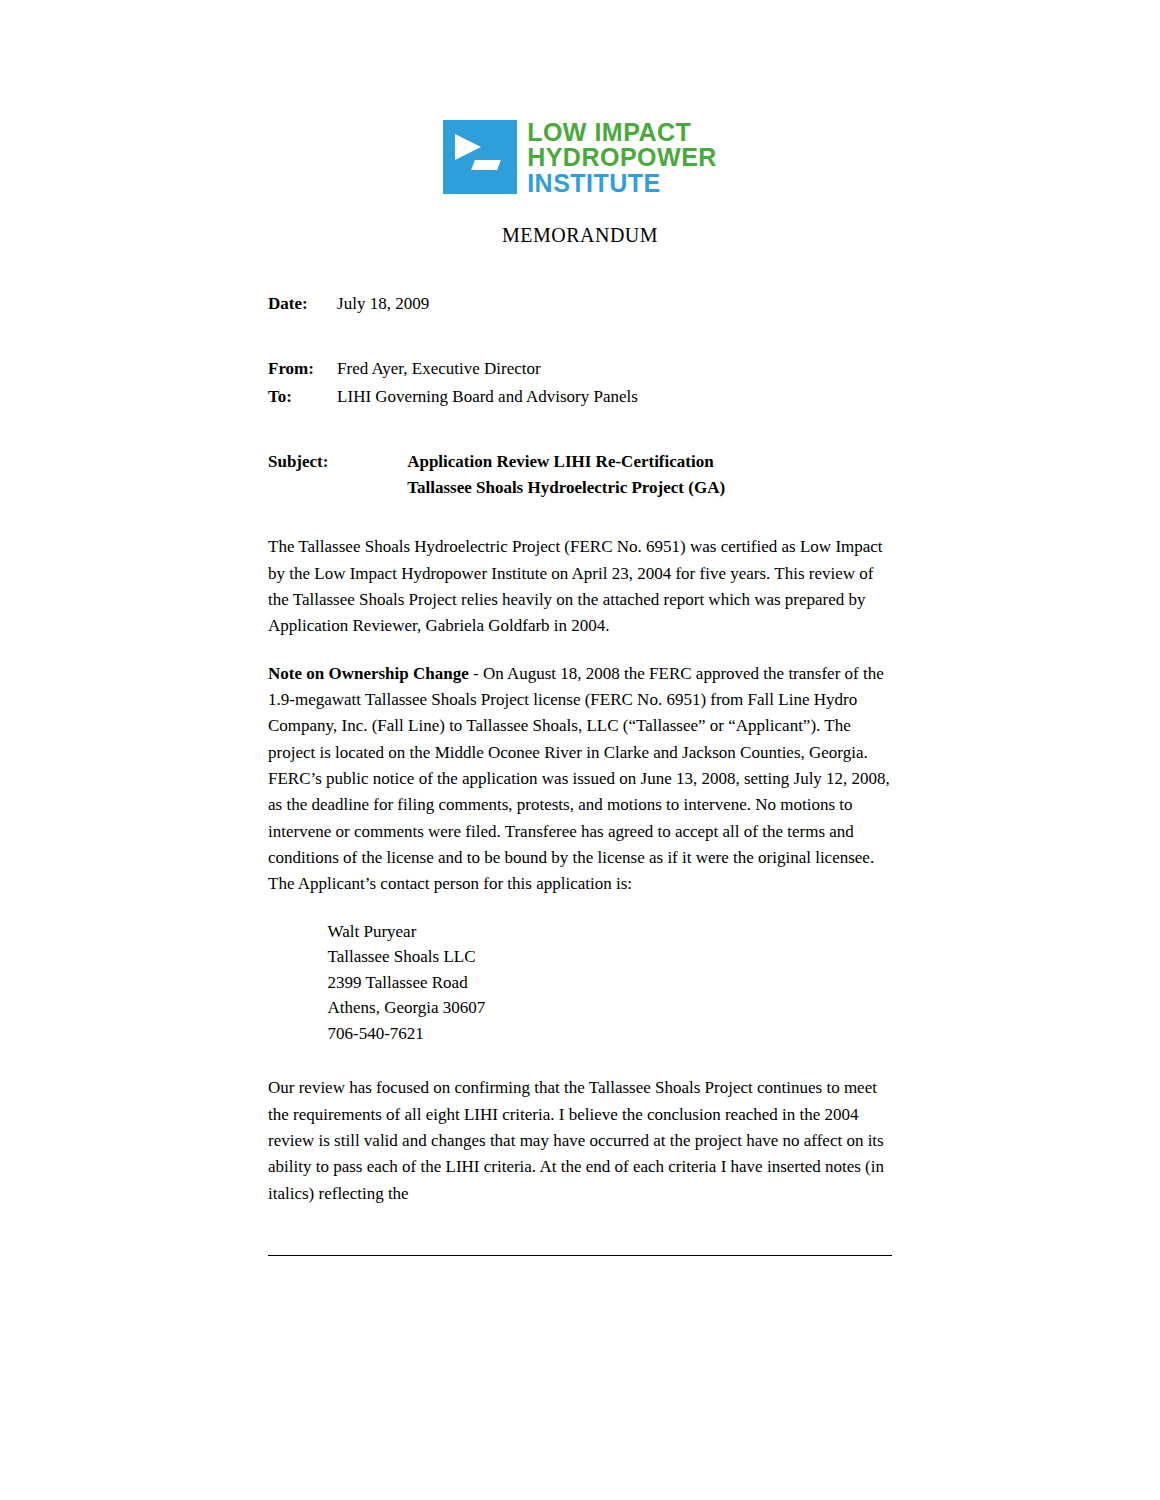Low Impact Hydropower Institute
MEMORANDUM
| Date: | July 18, 2009 |
| From: | Fred Ayer, Executive Director |
| To: | LIHI Governing Board and Advisory Panels |
| Subject: | Application Review LIHI Re-Certification |
| | Tallassee Shoals Hydroelectric Project (GA) |
The Tallassee Shoals Hydroelectric Project (FERC No. 6951) was certified as Low Impact by the Low Impact Hydropower Institute on April 23, 2004 for five years. This review of the Tallassee Shoals Project relies heavily on the attached report which was prepared by Application Reviewer, Gabriela Goldfarb in 2004.
Note on Ownership Change - On August 18, 2008 the FERC approved the transfer of the 1.9-megawatt Tallassee Shoals Project license (FERC No. 6951) from Fall Line Hydro Company, Inc. (Fall Line) to Tallassee Shoals, LLC (“Tallassee” or “Applicant”). The project is located on the Middle Oconee River in Clarke and Jackson Counties, Georgia. FERC’s public notice of the application was issued on June 13, 2008, setting July 12, 2008, as the deadline for filing comments, protests, and motions to intervene. No motions to intervene or comments were filed. Transferee has agreed to accept all of the terms and conditions of the license and to be bound by the license as if it were the original licensee. The Applicant’s contact person for this application is:
Walt Puryear
Tallassee Shoals LLC
2399 Tallassee Road
Athens, Georgia 30607
706-540-7621
Our review has focused on confirming that the Tallassee Shoals Project continues to meet the requirements of all eight LIHI criteria. I believe the conclusion reached in the 2004 review is still valid and changes that may have occurred at the project have no affect on its ability to pass each of the LIHI criteria. At the end of each criteria I have inserted notes (in italics) reflecting the